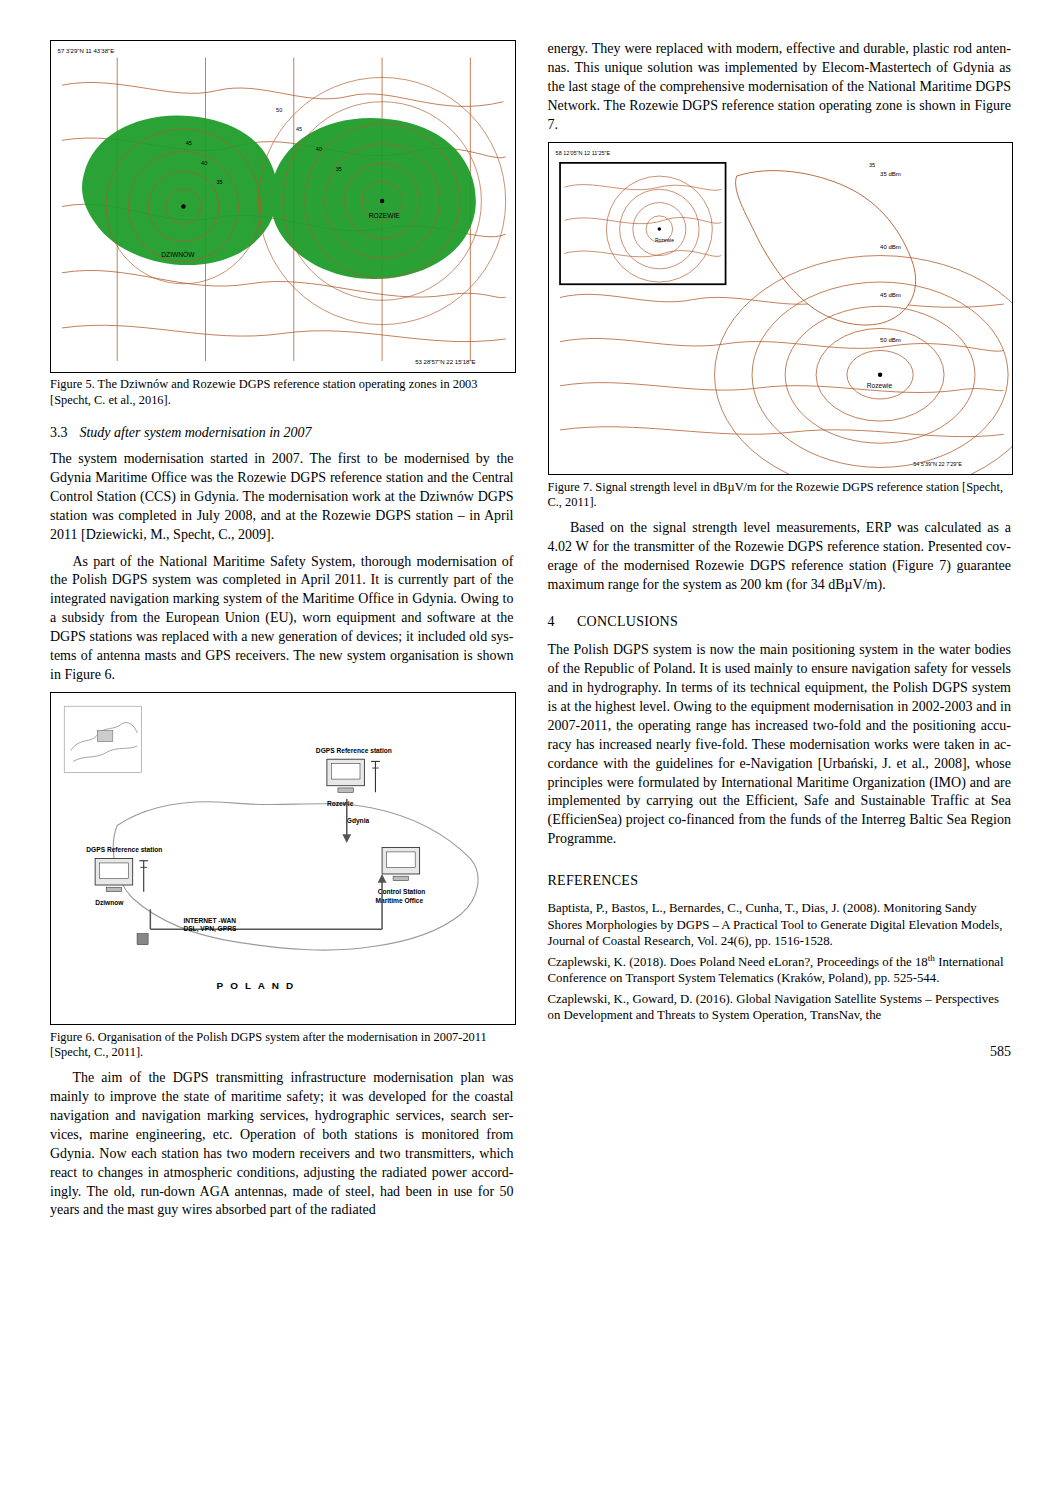57 3'29"N 11 43'38"E 53 28'57"N 22 15'18"E ROZEWIE DZIWNÓW 35 40 45 50 35 40 45
Figure 5. The Dziwnów and Rozewie DGPS reference station operating zones in 2003 [Specht, C. et al., 2016].
3.3 Study after system modernisation in 2007
The system modernisation started in 2007. The first to be modernised by the Gdynia Maritime Office was the Rozewie DGPS reference station and the Central Control Station (CCS) in Gdynia. The modernisation work at the Dziwnów DGPS station was completed in July 2008, and at the Rozewie DGPS station – in April 2011 [Dziewicki, M., Specht, C., 2009].
As part of the National Maritime Safety System, thorough modernisation of the Polish DGPS system was completed in April 2011. It is currently part of the integrated navigation marking system of the Maritime Office in Gdynia. Owing to a subsidy from the European Union (EU), worn equipment and software at the DGPS stations was replaced with a new generation of devices; it included old systems of antenna masts and GPS receivers. The new system organisation is shown in Figure 6.
DGPS Reference station Rozewie DGPS Reference station Dziwnow Control Station Maritime Office Gdynia INTERNET -WAN DSL, VPN, GPRS P O L A N D
Figure 6. Organisation of the Polish DGPS system after the modernisation in 2007-2011 [Specht, C., 2011].
The aim of the DGPS transmitting infrastructure modernisation plan was mainly to improve the state of maritime safety; it was developed for the coastal navigation and navigation marking services, hydrographic services, search services, marine engineering, etc. Operation of both stations is monitored from Gdynia. Now each station has two modern receivers and two transmitters, which react to changes in atmospheric conditions, adjusting the radiated power accordingly. The old, run-down AGA antennas, made of steel, had been in use for 50 years and the mast guy wires absorbed part of the radiated
energy. They were replaced with modern, effective and durable, plastic rod antennas. This unique solution was implemented by Elecom-Mastertech of Gdynia as the last stage of the comprehensive modernisation of the National Maritime DGPS Network. The Rozewie DGPS reference station operating zone is shown in Figure 7.
58 12'05"N 12 11'25"E 54 5'39"N 22 7'29"E Rozewie Rozewie 35 dBm 40 dBm 45 dBm 50 dBm 35
Figure 7. Signal strength level in dBµV/m for the Rozewie DGPS reference station [Specht, C., 2011].
Based on the signal strength level measurements, ERP was calculated as a 4.02 W for the transmitter of the Rozewie DGPS reference station. Presented coverage of the modernised Rozewie DGPS reference station (Figure 7) guarantee maximum range for the system as 200 km (for 34 dBµV/m).
4 CONCLUSIONS
The Polish DGPS system is now the main positioning system in the water bodies of the Republic of Poland. It is used mainly to ensure navigation safety for vessels and in hydrography. In terms of its technical equipment, the Polish DGPS system is at the highest level. Owing to the equipment modernisation in 2002-2003 and in 2007-2011, the operating range has increased two-fold and the positioning accuracy has increased nearly five-fold. These modernisation works were taken in accordance with the guidelines for e-Navigation [Urbański, J. et al., 2008], whose principles were formulated by International Maritime Organization (IMO) and are implemented by carrying out the Efficient, Safe and Sustainable Traffic at Sea (EfficienSea) project co-financed from the funds of the Interreg Baltic Sea Region Programme.
REFERENCES
Baptista, P., Bastos, L., Bernardes, C., Cunha, T., Dias, J. (2008). Monitoring Sandy Shores Morphologies by DGPS – A Practical Tool to Generate Digital Elevation Models, Journal of Coastal Research, Vol. 24(6), pp. 1516-1528.
Czaplewski, K. (2018). Does Poland Need eLoran?, Proceedings of the 18th International Conference on Transport System Telematics (Kraków, Poland), pp. 525-544.
Czaplewski, K., Goward, D. (2016). Global Navigation Satellite Systems – Perspectives on Development and Threats to System Operation, TransNav, the
585